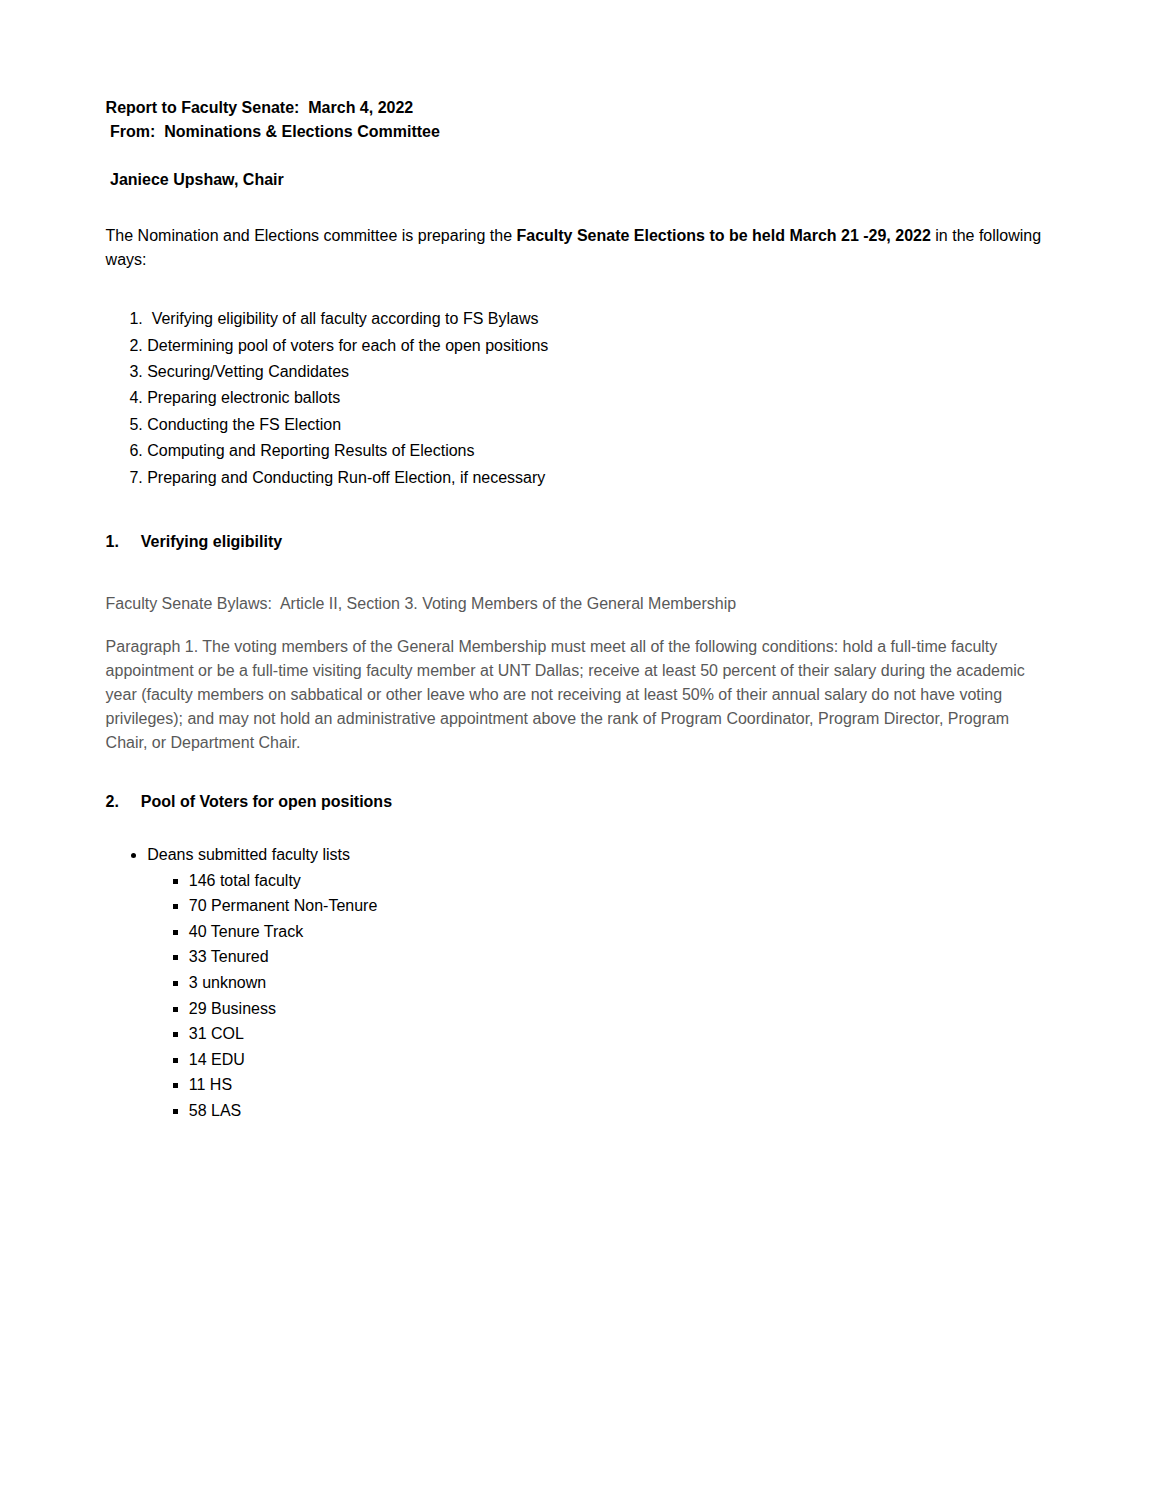Report to Faculty Senate: March 4, 2022
From: Nominations & Elections Committee
Janiece Upshaw, Chair
The Nomination and Elections committee is preparing the Faculty Senate Elections to be held March 21 -29, 2022 in the following ways:
Verifying eligibility of all faculty according to FS Bylaws
Determining pool of voters for each of the open positions
Securing/Vetting Candidates
Preparing electronic ballots
Conducting the FS Election
Computing and Reporting Results of Elections
Preparing and Conducting Run-off Election, if necessary
1. Verifying eligibility
Faculty Senate Bylaws: Article II, Section 3. Voting Members of the General Membership
Paragraph 1. The voting members of the General Membership must meet all of the following conditions: hold a full-time faculty appointment or be a full-time visiting faculty member at UNT Dallas; receive at least 50 percent of their salary during the academic year (faculty members on sabbatical or other leave who are not receiving at least 50% of their annual salary do not have voting privileges); and may not hold an administrative appointment above the rank of Program Coordinator, Program Director, Program Chair, or Department Chair.
2. Pool of Voters for open positions
Deans submitted faculty lists
146 total faculty
70 Permanent Non-Tenure
40 Tenure Track
33 Tenured
3 unknown
29 Business
31 COL
14 EDU
11 HS
58 LAS